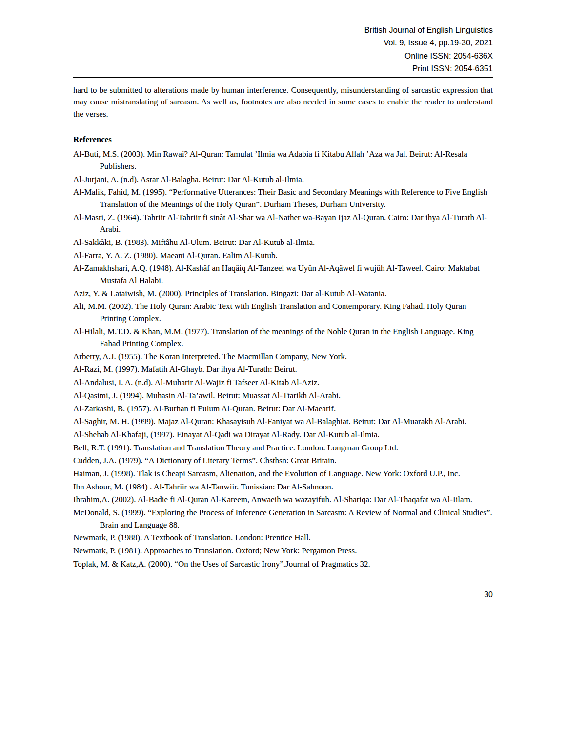British Journal of English Linguistics Vol. 9, Issue 4, pp.19-30, 2021 Online ISSN: 2054-636X Print ISSN: 2054-6351
hard to be submitted to alterations made by human interference. Consequently, misunderstanding of sarcastic expression that may cause mistranslating of sarcasm. As well as, footnotes are also needed in some cases to enable the reader to understand the verses.
References
Al-Buti, M.S. (2003). Min Rawai? Al-Quran: Tamulat ’Ilmia wa Adabia fi Kitabu Allah ’Aza wa Jal. Beirut: Al-Resala Publishers.
Al-Jurjani, A. (n.d). Asrar Al-Balagha. Beirut: Dar Al-Kutub al-Ilmia.
Al-Malik, Fahid, M. (1995). “Performative Utterances: Their Basic and Secondary Meanings with Reference to Five English Translation of the Meanings of the Holy Quran”. Durham Theses, Durham University.
Al-Masri, Z. (1964). Tahriir Al-Tahriir fi sinãt Al-Shar wa Al-Nather wa-Bayan Ijaz Al-Quran. Cairo: Dar ihya Al-Turath Al-Arabi.
Al-Sakkãki, B. (1983). Miftâhu Al-Ulum. Beirut: Dar Al-Kutub al-Ilmia.
Al-Farra, Y. A. Z. (1980). Maeani Al-Quran. Ealim Al-Kutub.
Al-Zamakhshari, A.Q. (1948). Al-Kashâf an Haqâiq Al-Tanzeel wa Uyûn Al-Aqâwel fi wujûh Al-Taweel. Cairo: Maktabat Mustafa Al Halabi.
Aziz, Y. & Lataiwish, M. (2000). Principles of Translation. Bingazi: Dar al-Kutub Al-Watania.
Ali, M.M. (2002). The Holy Quran: Arabic Text with English Translation and Contemporary. King Fahad. Holy Quran Printing Complex.
Al-Hilali, M.T.D. & Khan, M.M. (1977). Translation of the meanings of the Noble Quran in the English Language. King Fahad Printing Complex.
Arberry, A.J. (1955). The Koran Interpreted. The Macmillan Company, New York.
Al-Razi, M. (1997). Mafatih Al-Ghayb. Dar ihya Al-Turath: Beirut.
Al-Andalusi, I. A. (n.d). Al-Muharir Al-Wajiz fi Tafseer Al-Kitab Al-Aziz.
Al-Qasimi, J. (1994). Muhasin Al-Ta’awil. Beirut: Muassat Al-Ttarikh Al-Arabi.
Al-Zarkashi, B. (1957). Al-Burhan fi Eulum Al-Quran. Beirut: Dar Al-Maearif.
Al-Saghir, M. H. (1999). Majaz Al-Quran: Khasayisuh Al-Faniyat wa Al-Balaghiat. Beirut: Dar Al-Muarakh Al-Arabi.
Al-Shehab Al-Khafaji, (1997). Einayat Al-Qadi wa Dirayat Al-Rady. Dar Al-Kutub al-Ilmia.
Bell, R.T. (1991). Translation and Translation Theory and Practice. London: Longman Group Ltd.
Cudden, J.A. (1979). “A Dictionary of Literary Terms”. Chsthsn: Great Britain.
Haiman, J. (1998). Tlak is Cheapi Sarcasm, Alienation, and the Evolution of Language. New York: Oxford U.P., Inc.
Ibn Ashour, M. (1984) . Al-Tahriir wa Al-Tanwiir. Tunissian: Dar Al-Sahnoon.
Ibrahim,A. (2002). Al-Badie fi Al-Quran Al-Kareem, Anwaeih wa wazayifuh. Al-Shariqa: Dar Al-Thaqafat wa Al-Iilam.
McDonald, S. (1999). “Exploring the Process of Inference Generation in Sarcasm: A Review of Normal and Clinical Studies”. Brain and Language 88.
Newmark, P. (1988). A Textbook of Translation. London: Prentice Hall.
Newmark, P. (1981). Approaches to Translation. Oxford; New York: Pergamon Press.
Toplak, M. & Katz,A. (2000). “On the Uses of Sarcastic Irony”.Journal of Pragmatics 32.
30